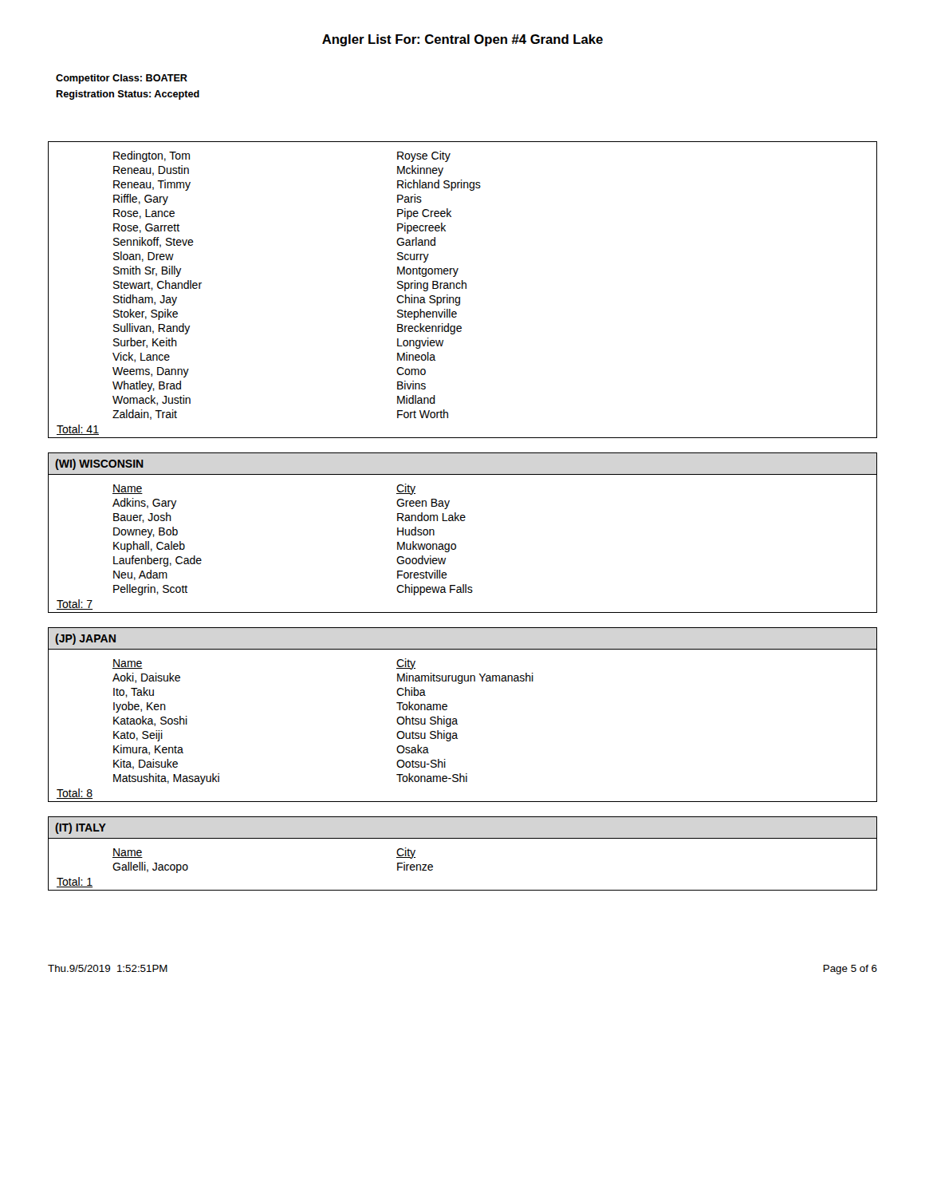Angler List For: Central Open #4 Grand Lake
Competitor Class: BOATER
Registration Status: Accepted
| Redington, Tom | Royse City |
| Reneau, Dustin | Mckinney |
| Reneau, Timmy | Richland Springs |
| Riffle, Gary | Paris |
| Rose, Lance | Pipe Creek |
| Rose, Garrett | Pipecreek |
| Sennikoff, Steve | Garland |
| Sloan, Drew | Scurry |
| Smith Sr, Billy | Montgomery |
| Stewart, Chandler | Spring Branch |
| Stidham, Jay | China Spring |
| Stoker, Spike | Stephenville |
| Sullivan, Randy | Breckenridge |
| Surber, Keith | Longview |
| Vick, Lance | Mineola |
| Weems, Danny | Como |
| Whatley, Brad | Bivins |
| Womack, Justin | Midland |
| Zaldain, Trait | Fort Worth |
Total: 41
(WI) WISCONSIN
| Name | City |
| --- | --- |
| Adkins, Gary | Green Bay |
| Bauer, Josh | Random Lake |
| Downey, Bob | Hudson |
| Kuphall, Caleb | Mukwonago |
| Laufenberg, Cade | Goodview |
| Neu, Adam | Forestville |
| Pellegrin, Scott | Chippewa Falls |
Total: 7
(JP) JAPAN
| Name | City |
| --- | --- |
| Aoki, Daisuke | Minamitsurugun Yamanashi |
| Ito, Taku | Chiba |
| Iyobe, Ken | Tokoname |
| Kataoka, Soshi | Ohtsu Shiga |
| Kato, Seiji | Outsu Shiga |
| Kimura, Kenta | Osaka |
| Kita, Daisuke | Ootsu-Shi |
| Matsushita, Masayuki | Tokoname-Shi |
Total: 8
(IT) ITALY
| Name | City |
| --- | --- |
| Gallelli, Jacopo | Firenze |
Total: 1
Thu.9/5/2019 1:52:51PM
Page 5 of 6